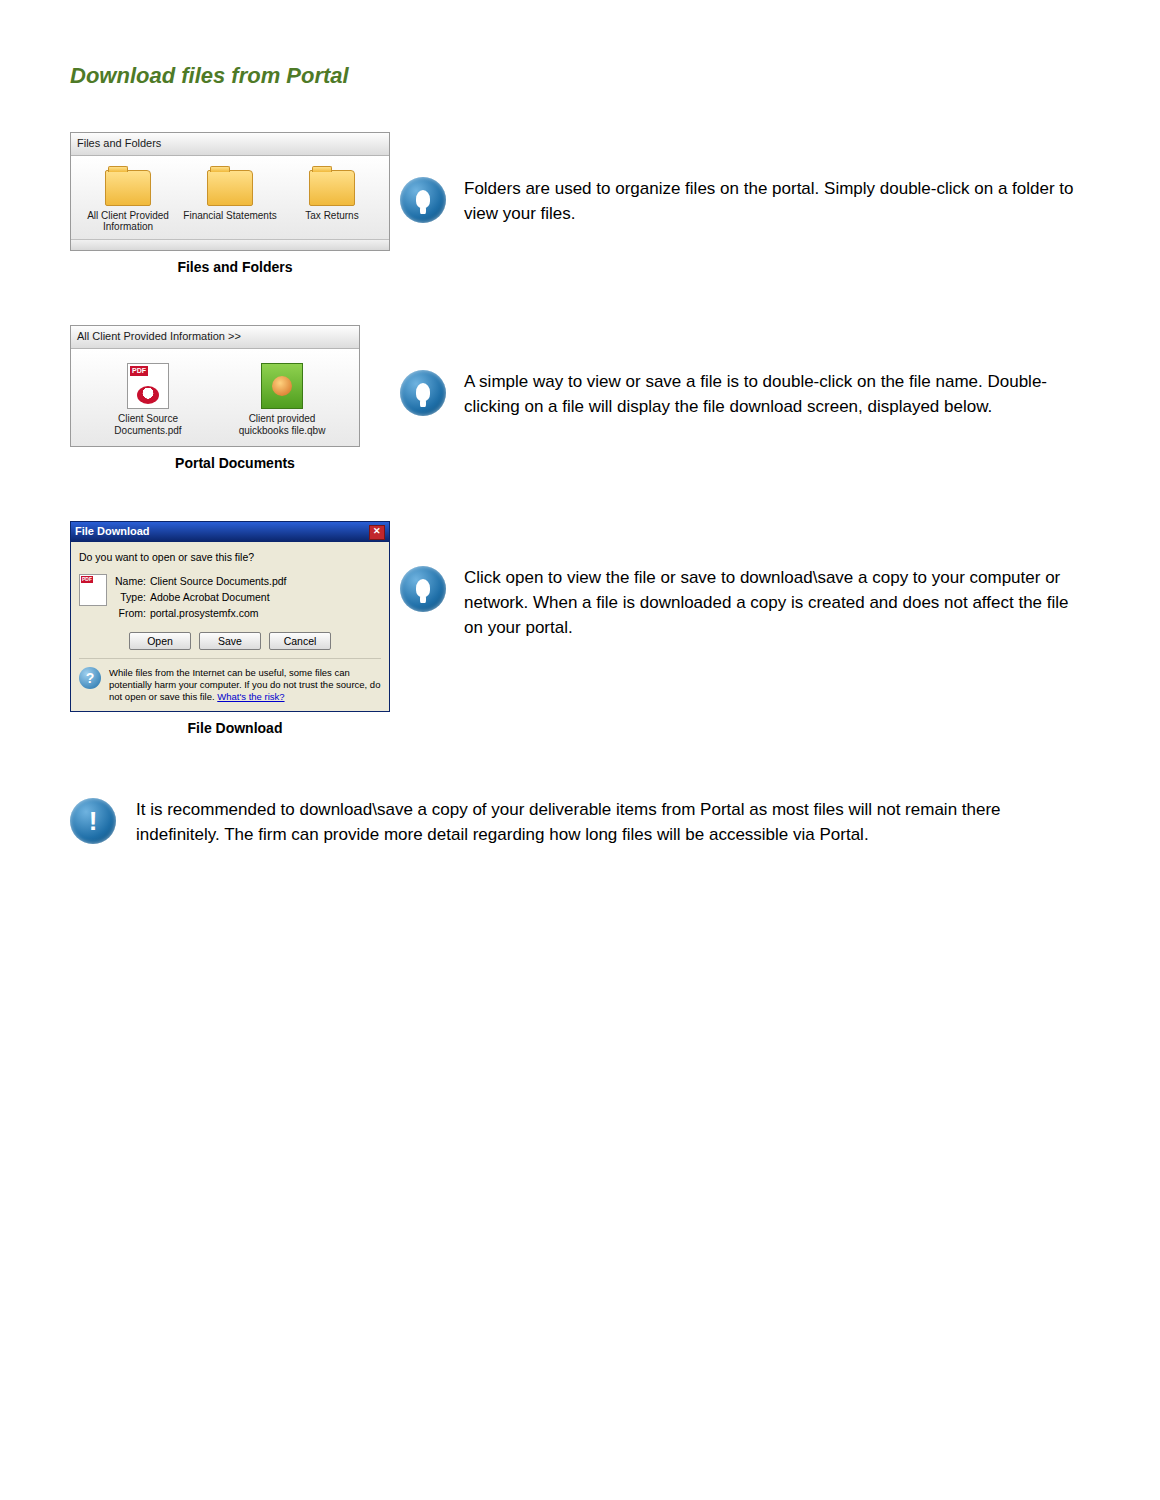Download files from Portal
Files and Folders
All Client Provided Information
Financial Statements
Tax Returns
Files and Folders
Folders are used to organize files on the portal. Simply double-click on a folder to view your files.
All Client Provided Information >>
Client Source Documents.pdf
Client provided quickbooks file.qbw
Portal Documents
A simple way to view or save a file is to double-click on the file name. Double-clicking on a file will display the file download screen, displayed below.
File Download ✕
Do you want to open or save this file?
| Name: | Client Source Documents.pdf |
| Type: | Adobe Acrobat Document |
| From: | portal.prosystemfx.com |
Open Save Cancel
While files from the Internet can be useful, some files can potentially harm your computer. If you do not trust the source, do not open or save this file. What's the risk?
File Download
Click open to view the file or save to download\save a copy to your computer or network. When a file is downloaded a copy is created and does not affect the file on your portal.
It is recommended to download\save a copy of your deliverable items from Portal as most files will not remain there indefinitely. The firm can provide more detail regarding how long files will be accessible via Portal.